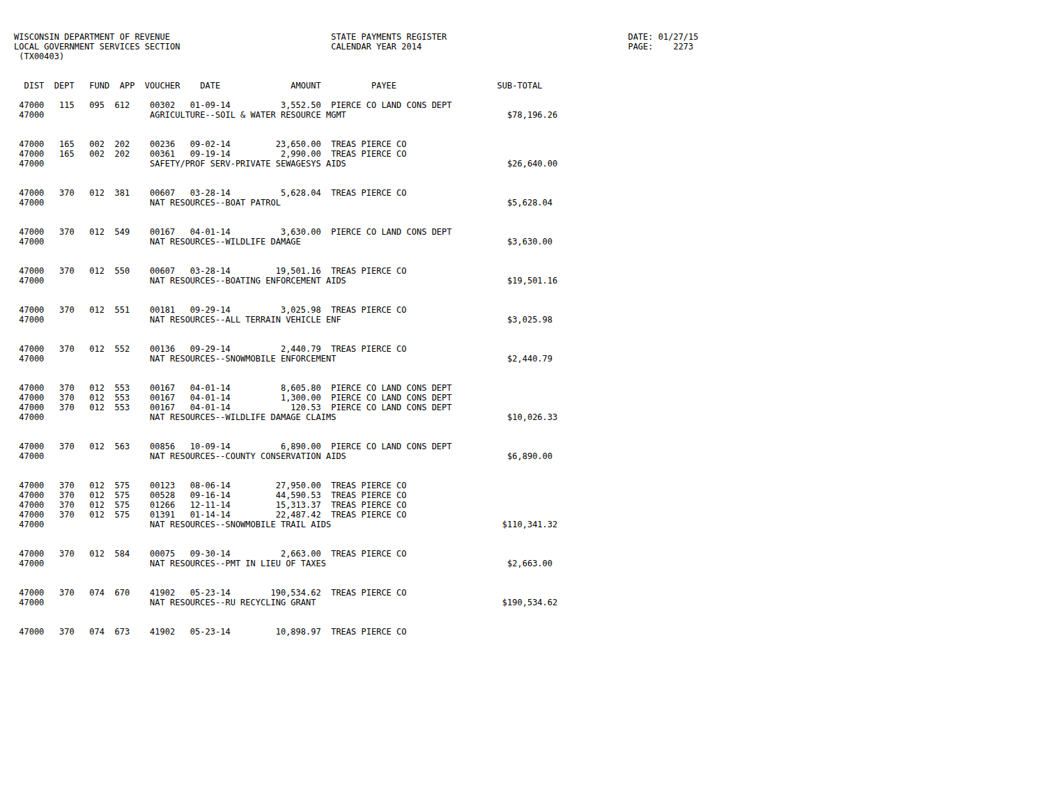WISCONSIN DEPARTMENT OF REVENUE                                STATE PAYMENTS REGISTER                                    DATE: 01/27/15
LOCAL GOVERNMENT SERVICES SECTION                              CALENDAR YEAR 2014                                         PAGE:    2273
 (TX00403)


  DIST  DEPT   FUND  APP  VOUCHER    DATE              AMOUNT          PAYEE                    SUB-TOTAL

 47000   115   095  612    00302   01-09-14          3,552.50  PIERCE CO LAND CONS DEPT
 47000                     AGRICULTURE--SOIL & WATER RESOURCE MGMT                                $78,196.26


 47000   165   002  202    00236   09-02-14         23,650.00  TREAS PIERCE CO
 47000   165   002  202    00361   09-19-14          2,990.00  TREAS PIERCE CO
 47000                     SAFETY/PROF SERV-PRIVATE SEWAGESYS AIDS                                $26,640.00


 47000   370   012  381    00607   03-28-14          5,628.04  TREAS PIERCE CO
 47000                     NAT RESOURCES--BOAT PATROL                                             $5,628.04


 47000   370   012  549    00167   04-01-14          3,630.00  PIERCE CO LAND CONS DEPT
 47000                     NAT RESOURCES--WILDLIFE DAMAGE                                         $3,630.00


 47000   370   012  550    00607   03-28-14         19,501.16  TREAS PIERCE CO
 47000                     NAT RESOURCES--BOATING ENFORCEMENT AIDS                                $19,501.16


 47000   370   012  551    00181   09-29-14          3,025.98  TREAS PIERCE CO
 47000                     NAT RESOURCES--ALL TERRAIN VEHICLE ENF                                 $3,025.98


 47000   370   012  552    00136   09-29-14          2,440.79  TREAS PIERCE CO
 47000                     NAT RESOURCES--SNOWMOBILE ENFORCEMENT                                  $2,440.79


 47000   370   012  553    00167   04-01-14          8,605.80  PIERCE CO LAND CONS DEPT
 47000   370   012  553    00167   04-01-14          1,300.00  PIERCE CO LAND CONS DEPT
 47000   370   012  553    00167   04-01-14            120.53  PIERCE CO LAND CONS DEPT
 47000                     NAT RESOURCES--WILDLIFE DAMAGE CLAIMS                                  $10,026.33


 47000   370   012  563    00856   10-09-14          6,890.00  PIERCE CO LAND CONS DEPT
 47000                     NAT RESOURCES--COUNTY CONSERVATION AIDS                                $6,890.00


 47000   370   012  575    00123   08-06-14         27,950.00  TREAS PIERCE CO
 47000   370   012  575    00528   09-16-14         44,590.53  TREAS PIERCE CO
 47000   370   012  575    01266   12-11-14         15,313.37  TREAS PIERCE CO
 47000   370   012  575    01391   01-14-14         22,487.42  TREAS PIERCE CO
 47000                     NAT RESOURCES--SNOWMOBILE TRAIL AIDS                                  $110,341.32


 47000   370   012  584    00075   09-30-14          2,663.00  TREAS PIERCE CO
 47000                     NAT RESOURCES--PMT IN LIEU OF TAXES                                    $2,663.00


 47000   370   074  670    41902   05-23-14        190,534.62  TREAS PIERCE CO
 47000                     NAT RESOURCES--RU RECYCLING GRANT                                     $190,534.62


 47000   370   074  673    41902   05-23-14         10,898.97  TREAS PIERCE CO